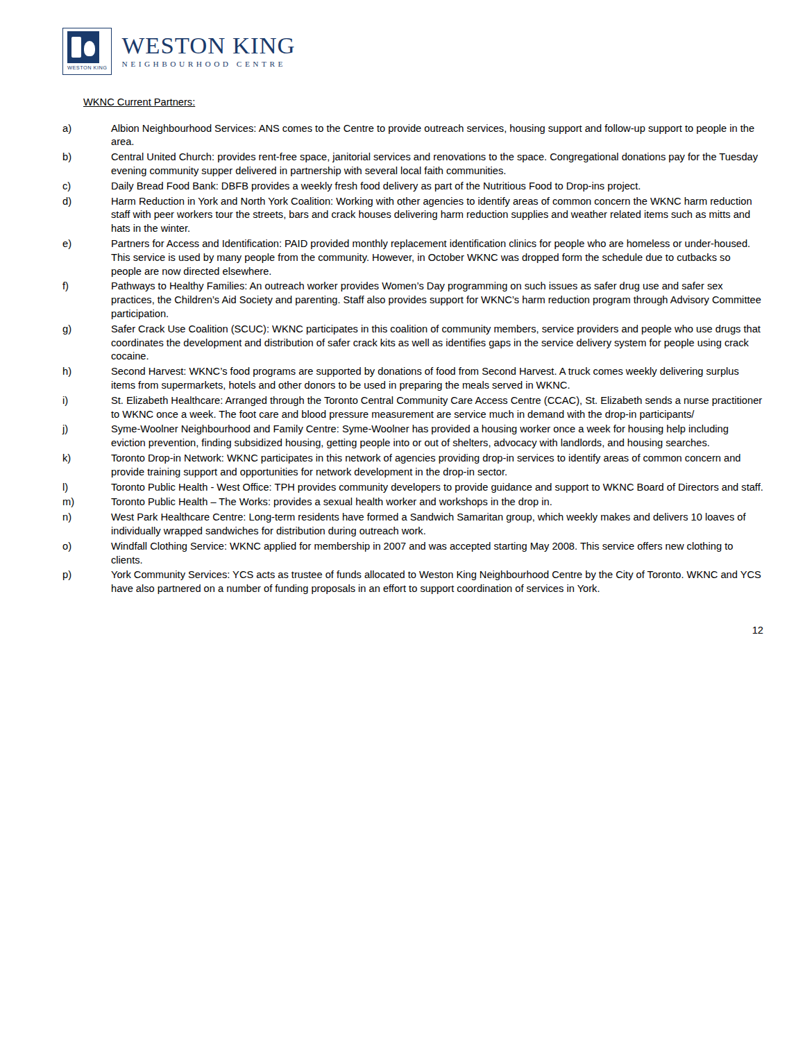WESTON KING
WESTON KING
NEIGHBOURHOOD CENTRE
WKNC Current Partners:
Albion Neighbourhood Services: ANS comes to the Centre to provide outreach services, housing support and follow-up support to people in the area.
Central United Church: provides rent-free space, janitorial services and renovations to the space. Congregational donations pay for the Tuesday evening community supper delivered in partnership with several local faith communities.
Daily Bread Food Bank: DBFB provides a weekly fresh food delivery as part of the Nutritious Food to Drop-ins project.
Harm Reduction in York and North York Coalition: Working with other agencies to identify areas of common concern the WKNC harm reduction staff with peer workers tour the streets, bars and crack houses delivering harm reduction supplies and weather related items such as mitts and hats in the winter.
Partners for Access and Identification: PAID provided monthly replacement identification clinics for people who are homeless or under-housed. This service is used by many people from the community. However, in October WKNC was dropped form the schedule due to cutbacks so people are now directed elsewhere.
Pathways to Healthy Families: An outreach worker provides Women’s Day programming on such issues as safer drug use and safer sex practices, the Children’s Aid Society and parenting. Staff also provides support for WKNC’s harm reduction program through Advisory Committee participation.
Safer Crack Use Coalition (SCUC): WKNC participates in this coalition of community members, service providers and people who use drugs that coordinates the development and distribution of safer crack kits as well as identifies gaps in the service delivery system for people using crack cocaine.
Second Harvest: WKNC’s food programs are supported by donations of food from Second Harvest. A truck comes weekly delivering surplus items from supermarkets, hotels and other donors to be used in preparing the meals served in WKNC.
St. Elizabeth Healthcare: Arranged through the Toronto Central Community Care Access Centre (CCAC), St. Elizabeth sends a nurse practitioner to WKNC once a week. The foot care and blood pressure measurement are service much in demand with the drop-in participants/
Syme-Woolner Neighbourhood and Family Centre: Syme-Woolner has provided a housing worker once a week for housing help including eviction prevention, finding subsidized housing, getting people into or out of shelters, advocacy with landlords, and housing searches.
Toronto Drop-in Network: WKNC participates in this network of agencies providing drop-in services to identify areas of common concern and provide training support and opportunities for network development in the drop-in sector.
Toronto Public Health - West Office: TPH provides community developers to provide guidance and support to WKNC Board of Directors and staff.
Toronto Public Health – The Works: provides a sexual health worker and workshops in the drop in.
West Park Healthcare Centre: Long-term residents have formed a Sandwich Samaritan group, which weekly makes and delivers 10 loaves of individually wrapped sandwiches for distribution during outreach work.
Windfall Clothing Service: WKNC applied for membership in 2007 and was accepted starting May 2008. This service offers new clothing to clients.
York Community Services: YCS acts as trustee of funds allocated to Weston King Neighbourhood Centre by the City of Toronto. WKNC and YCS have also partnered on a number of funding proposals in an effort to support coordination of services in York.
12